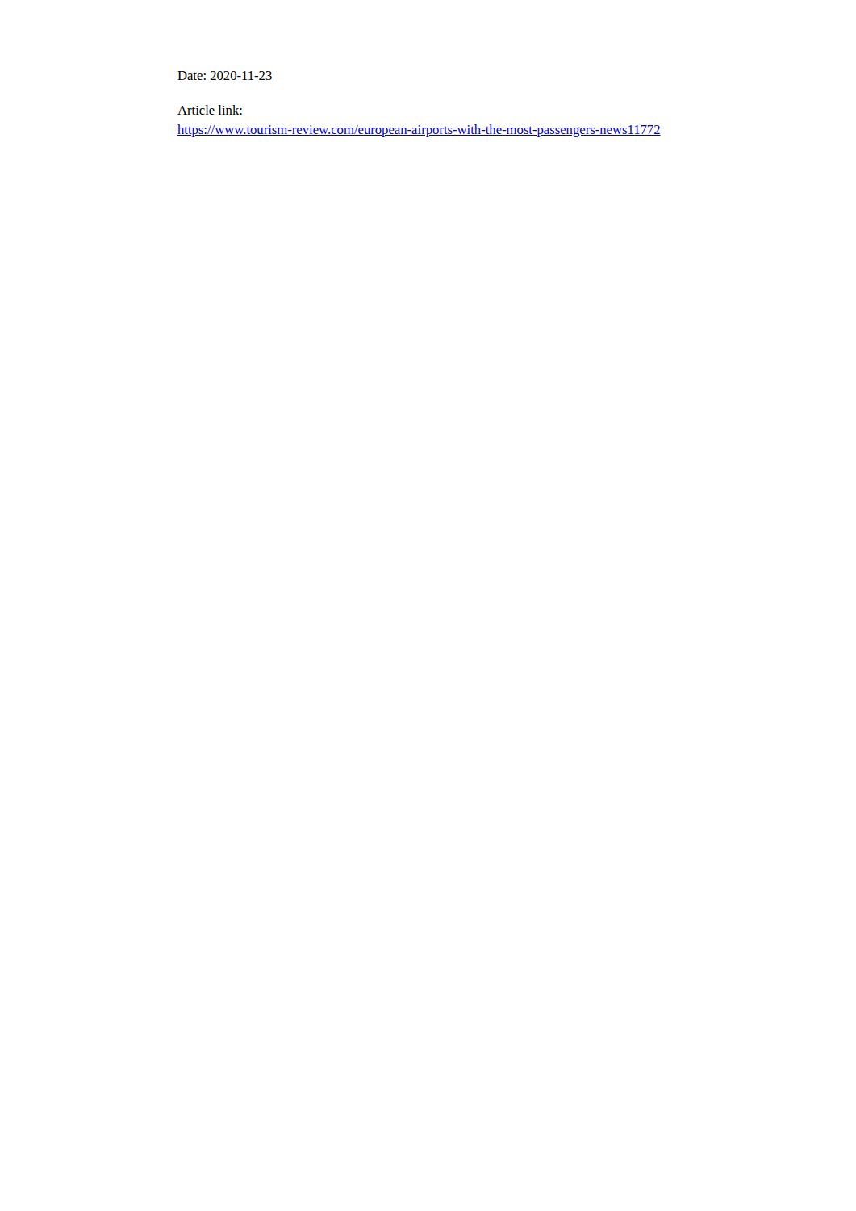Date: 2020-11-23
Article link:
https://www.tourism-review.com/european-airports-with-the-most-passengers-news11772